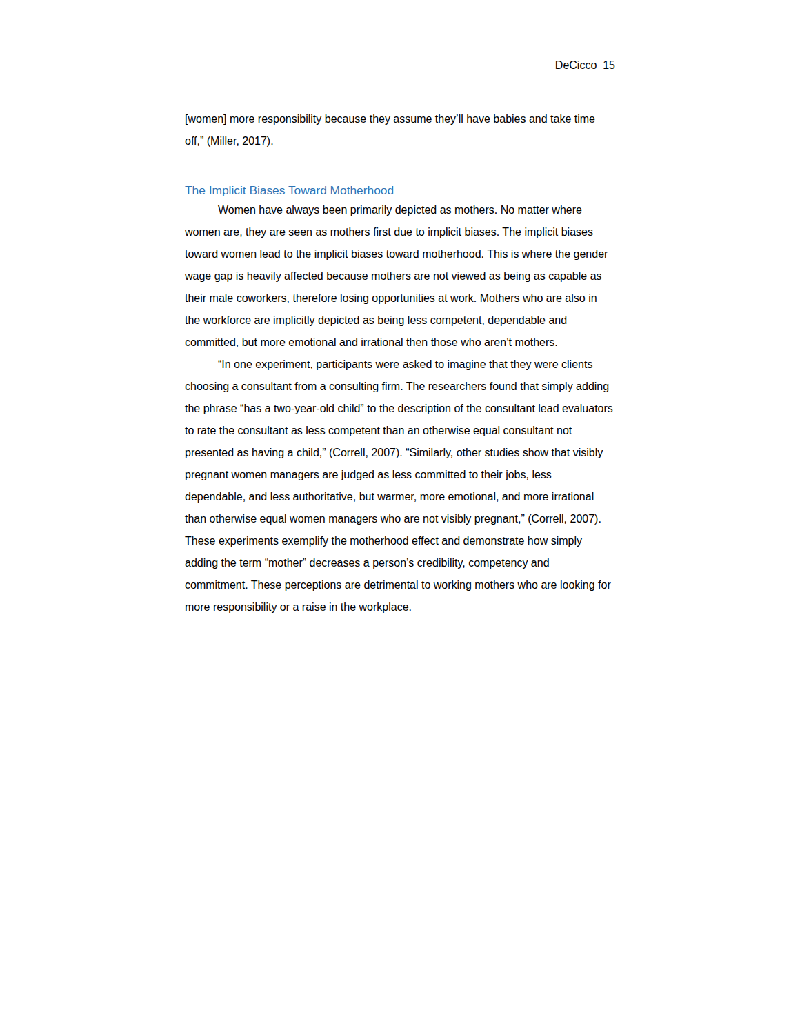DeCicco 15
[women] more responsibility because they assume they’ll have babies and take time off,” (Miller, 2017).
The Implicit Biases Toward Motherhood
Women have always been primarily depicted as mothers. No matter where women are, they are seen as mothers first due to implicit biases. The implicit biases toward women lead to the implicit biases toward motherhood. This is where the gender wage gap is heavily affected because mothers are not viewed as being as capable as their male coworkers, therefore losing opportunities at work. Mothers who are also in the workforce are implicitly depicted as being less competent, dependable and committed, but more emotional and irrational then those who aren’t mothers.
“In one experiment, participants were asked to imagine that they were clients choosing a consultant from a consulting firm. The researchers found that simply adding the phrase “has a two-year-old child” to the description of the consultant lead evaluators to rate the consultant as less competent than an otherwise equal consultant not presented as having a child,” (Correll, 2007). “Similarly, other studies show that visibly pregnant women managers are judged as less committed to their jobs, less dependable, and less authoritative, but warmer, more emotional, and more irrational than otherwise equal women managers who are not visibly pregnant,” (Correll, 2007). These experiments exemplify the motherhood effect and demonstrate how simply adding the term “mother” decreases a person’s credibility, competency and commitment. These perceptions are detrimental to working mothers who are looking for more responsibility or a raise in the workplace.